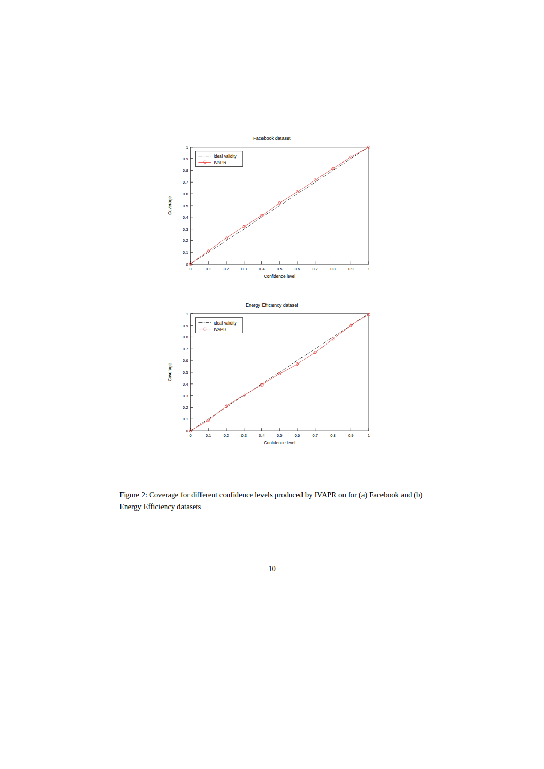Facebook dataset Facebook dataset 0 0.1 0.2 0.3 0.4 0.5 0.6 0.7 0.8 0.9 1 Confidence level 0 0.1 0.2 0.3 0.4 0.5 0.6 0.7 0.8 0.9 1 Coverage ideal validity IVAPR
Energy Efficiency dataset Energy Efficiency dataset 0 0.1 0.2 0.3 0.4 0.5 0.6 0.7 0.8 0.9 1 Confidence level 0 0.1 0.2 0.3 0.4 0.5 0.6 0.7 0.8 0.9 1 Coverage ideal validity IVAPR
Figure 2: Coverage for different confidence levels produced by IVAPR on for (a) Facebook and (b) Energy Efficiency datasets
10